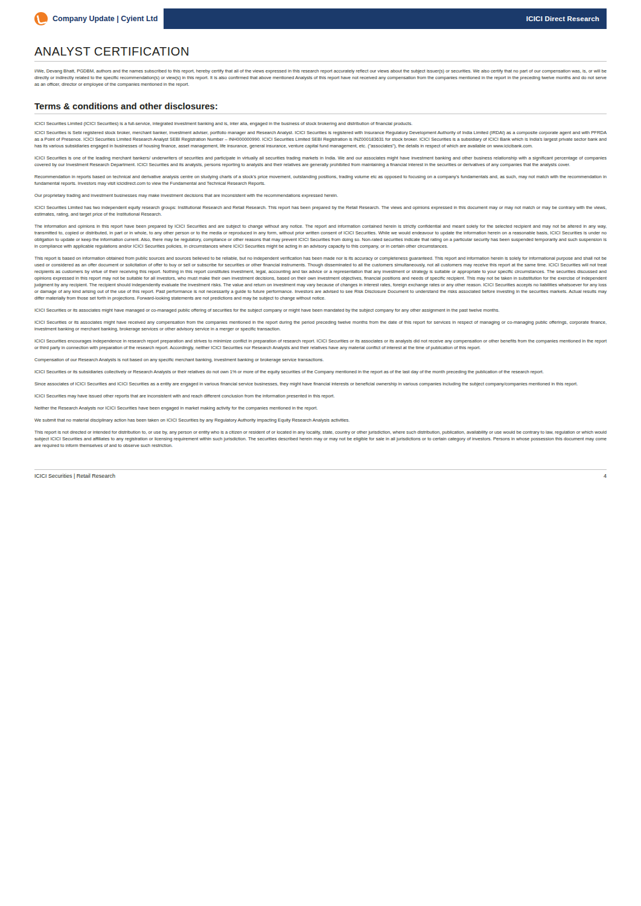Company Update | Cyient Ltd
ICICI Direct Research
ANALYST CERTIFICATION
I/We, Devang Bhatt, PGDBM, authors and the names subscribed to this report, hereby certify that all of the views expressed in this research report accurately reflect our views about the subject issuer(s) or securities. We also certify that no part of our compensation was, is, or will be directly or indirectly related to the specific recommendation(s) or view(s) in this report. It is also confirmed that above mentioned Analysts of this report have not received any compensation from the companies mentioned in the report in the preceding twelve months and do not serve as an officer, director or employee of the companies mentioned in the report.
Terms & conditions and other disclosures:
ICICI Securities Limited (ICICI Securities) is a full-service, integrated investment banking and is, inter alia, engaged in the business of stock brokering and distribution of financial products.
ICICI Securities is Sebi registered stock broker, merchant banker, investment adviser, portfolio manager and Research Analyst. ICICI Securities is registered with Insurance Regulatory Development Authority of India Limited (IRDAI) as a composite corporate agent and with PFRDA as a Point of Presence. ICICI Securities Limited Research Analyst SEBI Registration Number – INH000000990. ICICI Securities Limited SEBI Registration is INZ000183631 for stock broker. ICICI Securities is a subsidiary of ICICI Bank which is India's largest private sector bank and has its various subsidiaries engaged in businesses of housing finance, asset management, life insurance, general insurance, venture capital fund management, etc. ("associates"), the details in respect of which are available on www.icicibank.com.
ICICI Securities is one of the leading merchant bankers/ underwriters of securities and participate in virtually all securities trading markets in India. We and our associates might have investment banking and other business relationship with a significant percentage of companies covered by our Investment Research Department. ICICI Securities and its analysts, persons reporting to analysts and their relatives are generally prohibited from maintaining a financial interest in the securities or derivatives of any companies that the analysts cover.
Recommendation in reports based on technical and derivative analysis centre on studying charts of a stock's price movement, outstanding positions, trading volume etc as opposed to focusing on a company's fundamentals and, as such, may not match with the recommendation in fundamental reports. Investors may visit icicidirect.com to view the Fundamental and Technical Research Reports.
Our proprietary trading and investment businesses may make investment decisions that are inconsistent with the recommendations expressed herein.
ICICI Securities Limited has two independent equity research groups: Institutional Research and Retail Research. This report has been prepared by the Retail Research. The views and opinions expressed in this document may or may not match or may be contrary with the views, estimates, rating, and target price of the Institutional Research.
The information and opinions in this report have been prepared by ICICI Securities and are subject to change without any notice. The report and information contained herein is strictly confidential and meant solely for the selected recipient and may not be altered in any way, transmitted to, copied or distributed, in part or in whole, to any other person or to the media or reproduced in any form, without prior written consent of ICICI Securities. While we would endeavour to update the information herein on a reasonable basis, ICICI Securities is under no obligation to update or keep the information current. Also, there may be regulatory, compliance or other reasons that may prevent ICICI Securities from doing so. Non-rated securities indicate that rating on a particular security has been suspended temporarily and such suspension is in compliance with applicable regulations and/or ICICI Securities policies, in circumstances where ICICI Securities might be acting in an advisory capacity to this company, or in certain other circumstances.
This report is based on information obtained from public sources and sources believed to be reliable, but no independent verification has been made nor is its accuracy or completeness guaranteed. This report and information herein is solely for informational purpose and shall not be used or considered as an offer document or solicitation of offer to buy or sell or subscribe for securities or other financial instruments. Though disseminated to all the customers simultaneously, not all customers may receive this report at the same time. ICICI Securities will not treat recipients as customers by virtue of their receiving this report. Nothing in this report constitutes investment, legal, accounting and tax advice or a representation that any investment or strategy is suitable or appropriate to your specific circumstances. The securities discussed and opinions expressed in this report may not be suitable for all investors, who must make their own investment decisions, based on their own investment objectives, financial positions and needs of specific recipient. This may not be taken in substitution for the exercise of independent judgment by any recipient. The recipient should independently evaluate the investment risks. The value and return on investment may vary because of changes in interest rates, foreign exchange rates or any other reason. ICICI Securities accepts no liabilities whatsoever for any loss or damage of any kind arising out of the use of this report. Past performance is not necessarily a guide to future performance. Investors are advised to see Risk Disclosure Document to understand the risks associated before investing in the securities markets. Actual results may differ materially from those set forth in projections. Forward-looking statements are not predictions and may be subject to change without notice.
ICICI Securities or its associates might have managed or co-managed public offering of securities for the subject company or might have been mandated by the subject company for any other assignment in the past twelve months.
ICICI Securities or its associates might have received any compensation from the companies mentioned in the report during the period preceding twelve months from the date of this report for services in respect of managing or co-managing public offerings, corporate finance, investment banking or merchant banking, brokerage services or other advisory service in a merger or specific transaction.
ICICI Securities encourages independence in research report preparation and strives to minimize conflict in preparation of research report. ICICI Securities or its associates or its analysts did not receive any compensation or other benefits from the companies mentioned in the report or third party in connection with preparation of the research report. Accordingly, neither ICICI Securities nor Research Analysts and their relatives have any material conflict of interest at the time of publication of this report.
Compensation of our Research Analysts is not based on any specific merchant banking, investment banking or brokerage service transactions.
ICICI Securities or its subsidiaries collectively or Research Analysts or their relatives do not own 1% or more of the equity securities of the Company mentioned in the report as of the last day of the month preceding the publication of the research report.
Since associates of ICICI Securities and ICICI Securities as a entity are engaged in various financial service businesses, they might have financial interests or beneficial ownership in various companies including the subject company/companies mentioned in this report.
ICICI Securities may have issued other reports that are inconsistent with and reach different conclusion from the information presented in this report.
Neither the Research Analysts nor ICICI Securities have been engaged in market making activity for the companies mentioned in the report.
We submit that no material disciplinary action has been taken on ICICI Securities by any Regulatory Authority impacting Equity Research Analysis activities.
This report is not directed or intended for distribution to, or use by, any person or entity who is a citizen or resident of or located in any locality, state, country or other jurisdiction, where such distribution, publication, availability or use would be contrary to law, regulation or which would subject ICICI Securities and affiliates to any registration or licensing requirement within such jurisdiction. The securities described herein may or may not be eligible for sale in all jurisdictions or to certain category of investors. Persons in whose possession this document may come are required to inform themselves of and to observe such restriction.
ICICI Securities | Retail Research
4